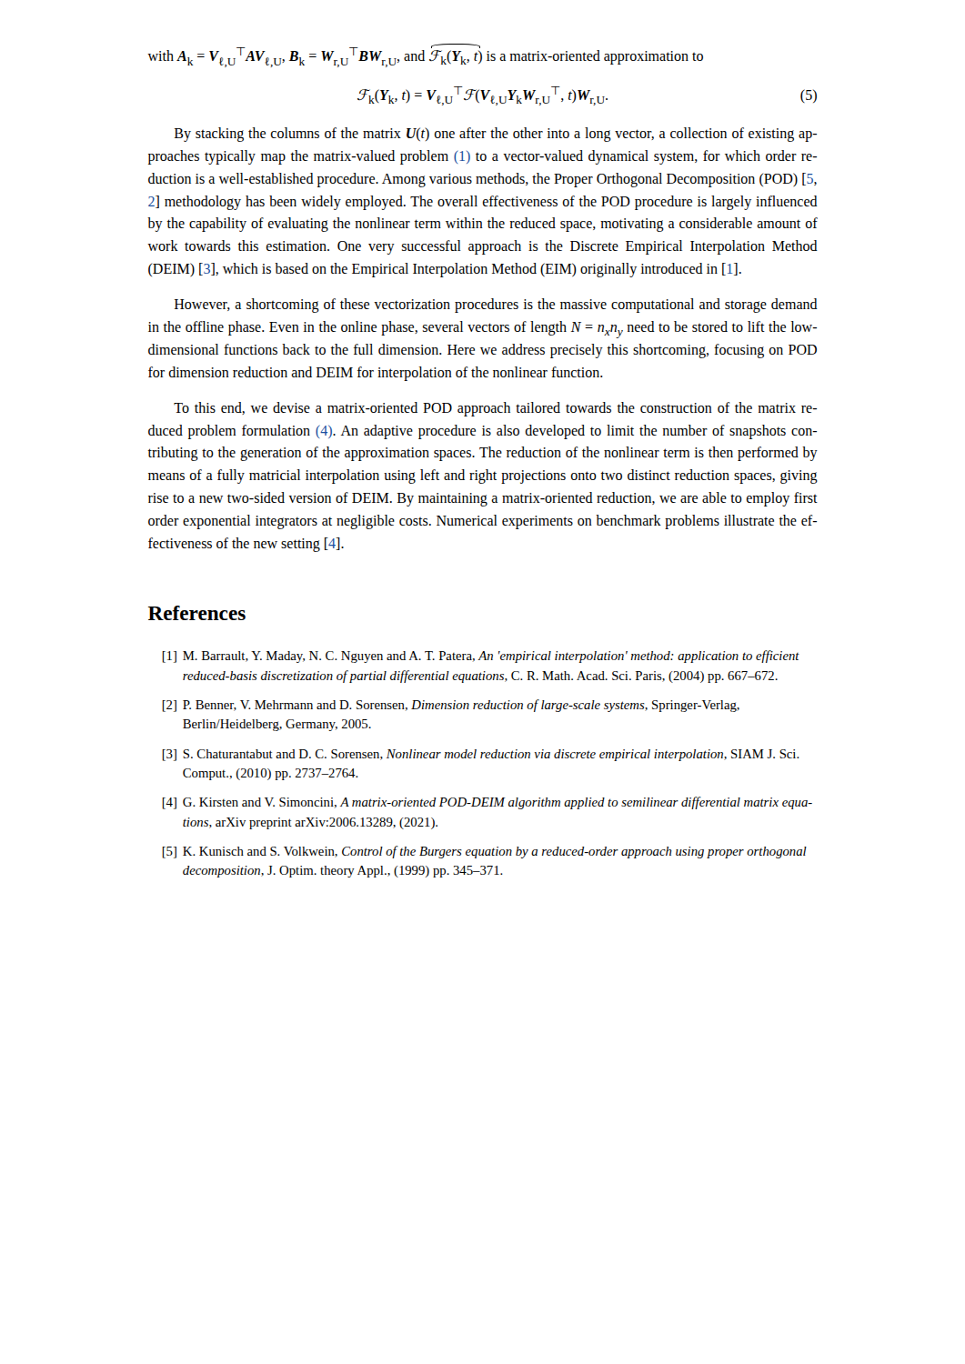with Ak = Vℓ,U⊤AVℓ,U, Bk = Wr,U⊤BWr,U, and ℱk(Yk, t) is a matrix-oriented approximation to
ℱk(Yk, t) = Vℓ,U⊤ℱ(Vℓ,UYkWr,U⊤, t)Wr,U. (5)
By stacking the columns of the matrix U(t) one after the other into a long vector, a collection of existing approaches typically map the matrix-valued problem (1) to a vector-valued dynamical system, for which order reduction is a well-established procedure. Among various methods, the Proper Orthogonal Decomposition (POD) [5, 2] methodology has been widely employed. The overall effectiveness of the POD procedure is largely influenced by the capability of evaluating the nonlinear term within the reduced space, motivating a considerable amount of work towards this estimation. One very successful approach is the Discrete Empirical Interpolation Method (DEIM) [3], which is based on the Empirical Interpolation Method (EIM) originally introduced in [1].
However, a shortcoming of these vectorization procedures is the massive computational and storage demand in the offline phase. Even in the online phase, several vectors of length N = nxny need to be stored to lift the low-dimensional functions back to the full dimension. Here we address precisely this shortcoming, focusing on POD for dimension reduction and DEIM for interpolation of the nonlinear function.
To this end, we devise a matrix-oriented POD approach tailored towards the construction of the matrix reduced problem formulation (4). An adaptive procedure is also developed to limit the number of snapshots contributing to the generation of the approximation spaces. The reduction of the nonlinear term is then performed by means of a fully matricial interpolation using left and right projections onto two distinct reduction spaces, giving rise to a new two-sided version of DEIM. By maintaining a matrix-oriented reduction, we are able to employ first order exponential integrators at negligible costs. Numerical experiments on benchmark problems illustrate the effectiveness of the new setting [4].
References
M. Barrault, Y. Maday, N. C. Nguyen and A. T. Patera, An 'empirical interpolation' method: application to efficient reduced-basis discretization of partial differential equations, C. R. Math. Acad. Sci. Paris, (2004) pp. 667–672.
P. Benner, V. Mehrmann and D. Sorensen, Dimension reduction of large-scale systems, Springer-Verlag, Berlin/Heidelberg, Germany, 2005.
S. Chaturantabut and D. C. Sorensen, Nonlinear model reduction via discrete empirical interpolation, SIAM J. Sci. Comput., (2010) pp. 2737–2764.
G. Kirsten and V. Simoncini, A matrix-oriented POD-DEIM algorithm applied to semilinear differential matrix equations, arXiv preprint arXiv:2006.13289, (2021).
K. Kunisch and S. Volkwein, Control of the Burgers equation by a reduced-order approach using proper orthogonal decomposition, J. Optim. theory Appl., (1999) pp. 345–371.